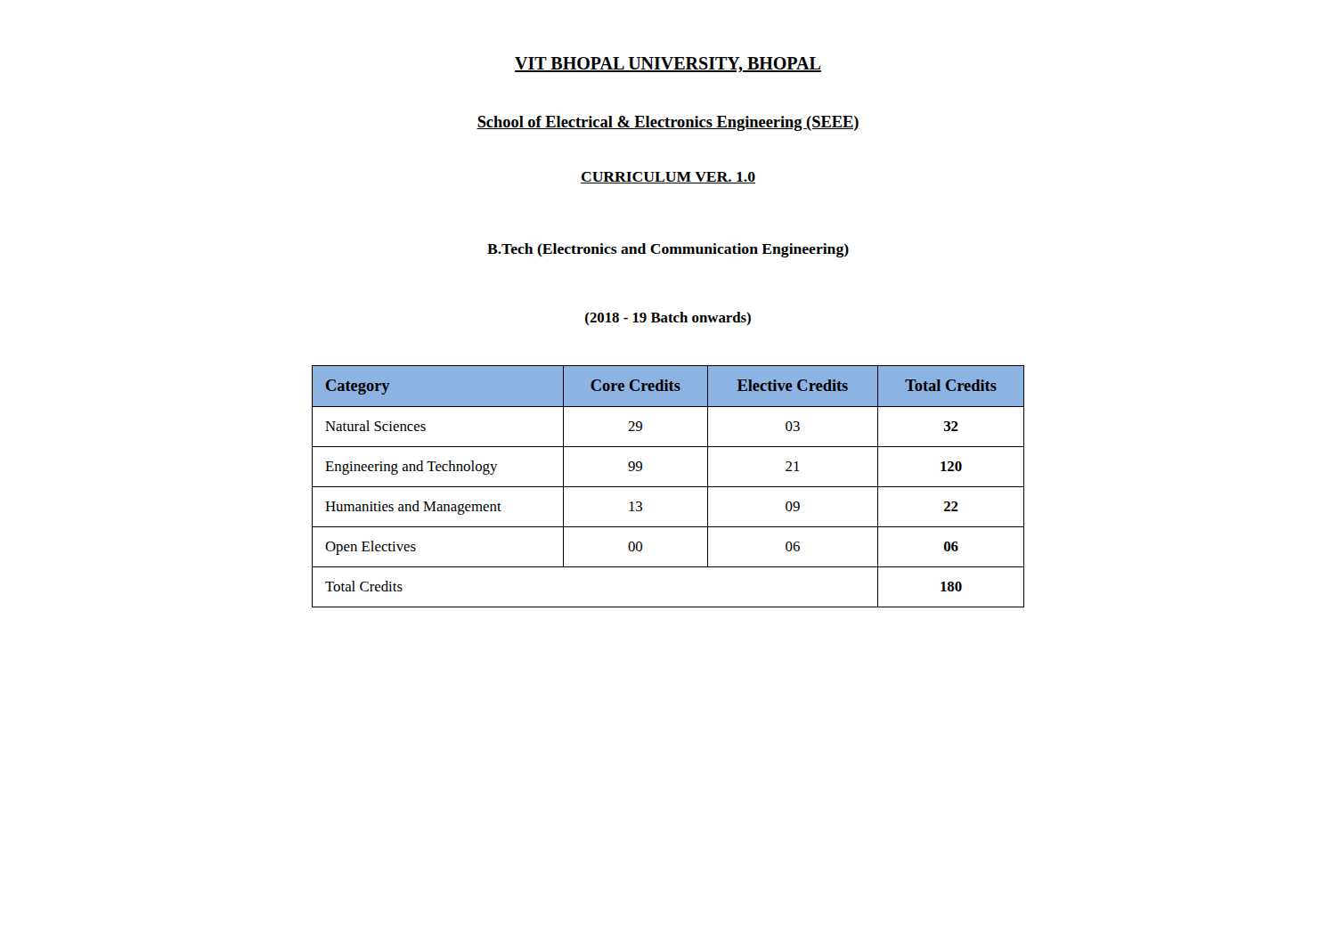VIT BHOPAL UNIVERSITY, BHOPAL
School of Electrical & Electronics Engineering (SEEE)
CURRICULUM VER. 1.0
B.Tech (Electronics and Communication Engineering)
(2018 - 19 Batch onwards)
| Category | Core Credits | Elective Credits | Total Credits |
| --- | --- | --- | --- |
| Natural Sciences | 29 | 03 | 32 |
| Engineering and Technology | 99 | 21 | 120 |
| Humanities and Management | 13 | 09 | 22 |
| Open Electives | 00 | 06 | 06 |
| Total Credits | 180 |